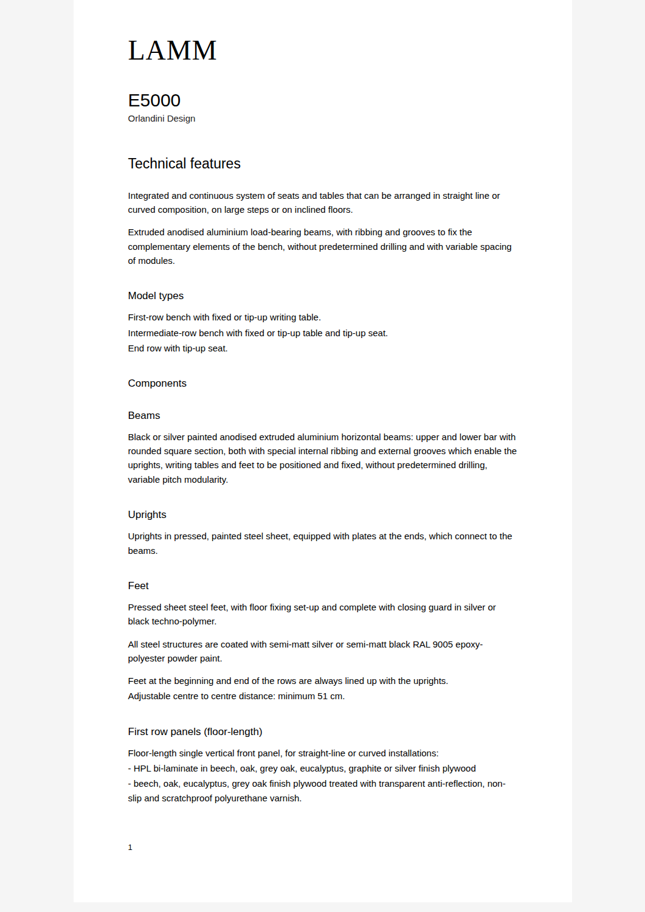LAMM
E5000
Orlandini Design
Technical features
Integrated and continuous system of seats and tables that can be arranged in straight line or curved composition, on large steps or on inclined floors.
Extruded anodised aluminium load-bearing beams, with ribbing and grooves to fix the complementary elements of the bench, without predetermined drilling and with variable spacing of modules.
Model types
First-row bench with fixed or tip-up writing table.
Intermediate-row bench with fixed or tip-up table and tip-up seat.
End row with tip-up seat.
Components
Beams
Black or silver painted anodised extruded aluminium horizontal beams: upper and lower bar with rounded square section, both with special internal ribbing and external grooves which enable the uprights, writing tables and feet to be positioned and fixed, without predetermined drilling, variable pitch modularity.
Uprights
Uprights in pressed, painted steel sheet, equipped with plates at the ends, which connect to the beams.
Feet
Pressed sheet steel feet, with floor fixing set-up and complete with closing guard in silver or black techno-polymer.
All steel structures are coated with semi-matt silver or semi-matt black RAL 9005 epoxy-polyester powder paint.
Feet at the beginning and end of the rows are always lined up with the uprights.
Adjustable centre to centre distance: minimum 51 cm.
First row panels (floor-length)
Floor-length single vertical front panel, for straight-line or curved installations:
- HPL bi-laminate in beech, oak, grey oak, eucalyptus, graphite or silver finish plywood
- beech, oak, eucalyptus, grey oak finish plywood treated with transparent anti-reflection, non-slip and scratchproof polyurethane varnish.
1